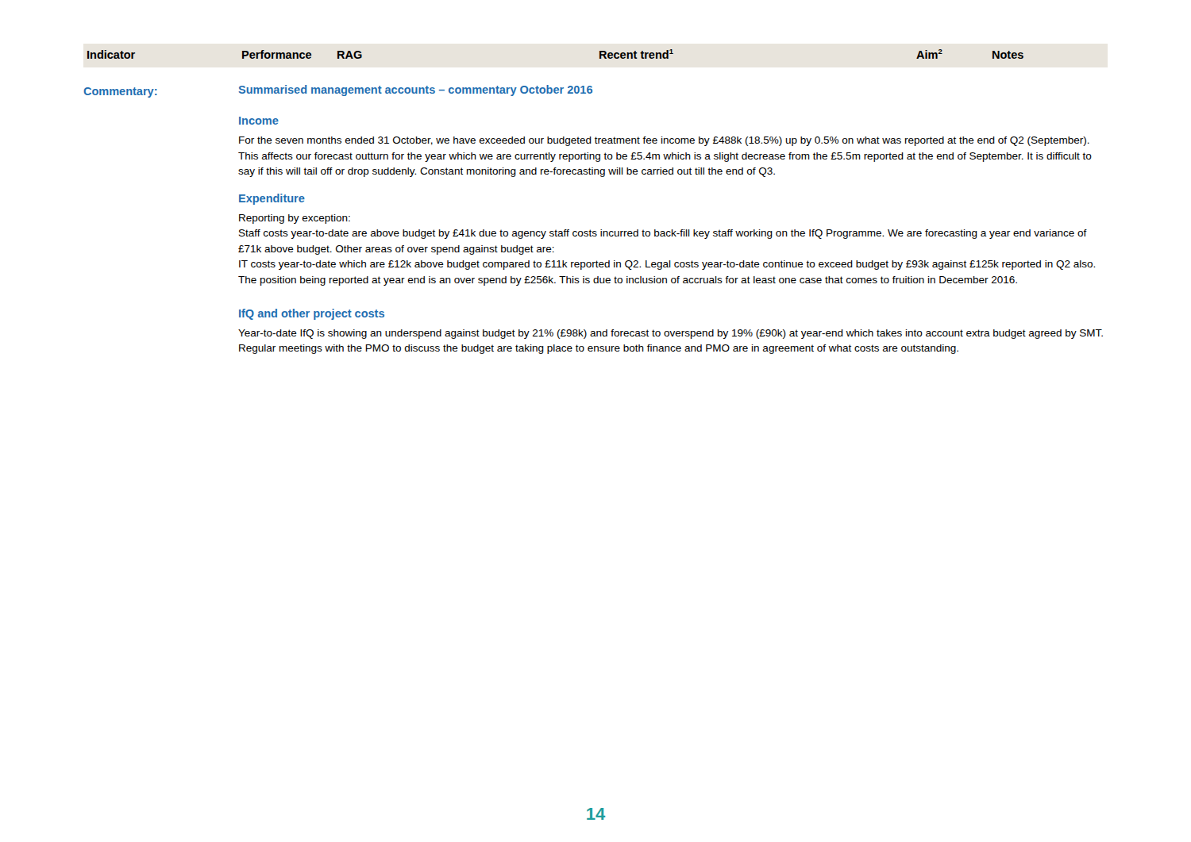| Indicator | Performance | RAG | Recent trend 1 | Aim 2 | Notes |
Commentary:
Summarised management accounts – commentary October 2016
Income
For the seven months ended 31 October, we have exceeded our budgeted treatment fee income by £488k (18.5%) up by 0.5% on what was reported at the end of Q2 (September). This affects our forecast outturn for the year which we are currently reporting to be £5.4m which is a slight decrease from the £5.5m reported at the end of September. It is difficult to say if this will tail off or drop suddenly. Constant monitoring and re-forecasting will be carried out till the end of Q3.
Expenditure
Reporting by exception:
Staff costs year-to-date are above budget by £41k due to agency staff costs incurred to back-fill key staff working on the IfQ Programme. We are forecasting a year end variance of £71k above budget. Other areas of over spend against budget are:
IT costs year-to-date which are £12k above budget compared to £11k reported in Q2. Legal costs year-to-date continue to exceed budget by £93k against £125k reported in Q2 also. The position being reported at year end is an over spend by £256k. This is due to inclusion of accruals for at least one case that comes to fruition in December 2016.
IfQ and other project costs
Year-to-date IfQ is showing an underspend against budget by 21% (£98k) and forecast to overspend by 19% (£90k) at year-end which takes into account extra budget agreed by SMT. Regular meetings with the PMO to discuss the budget are taking place to ensure both finance and PMO are in agreement of what costs are outstanding.
14